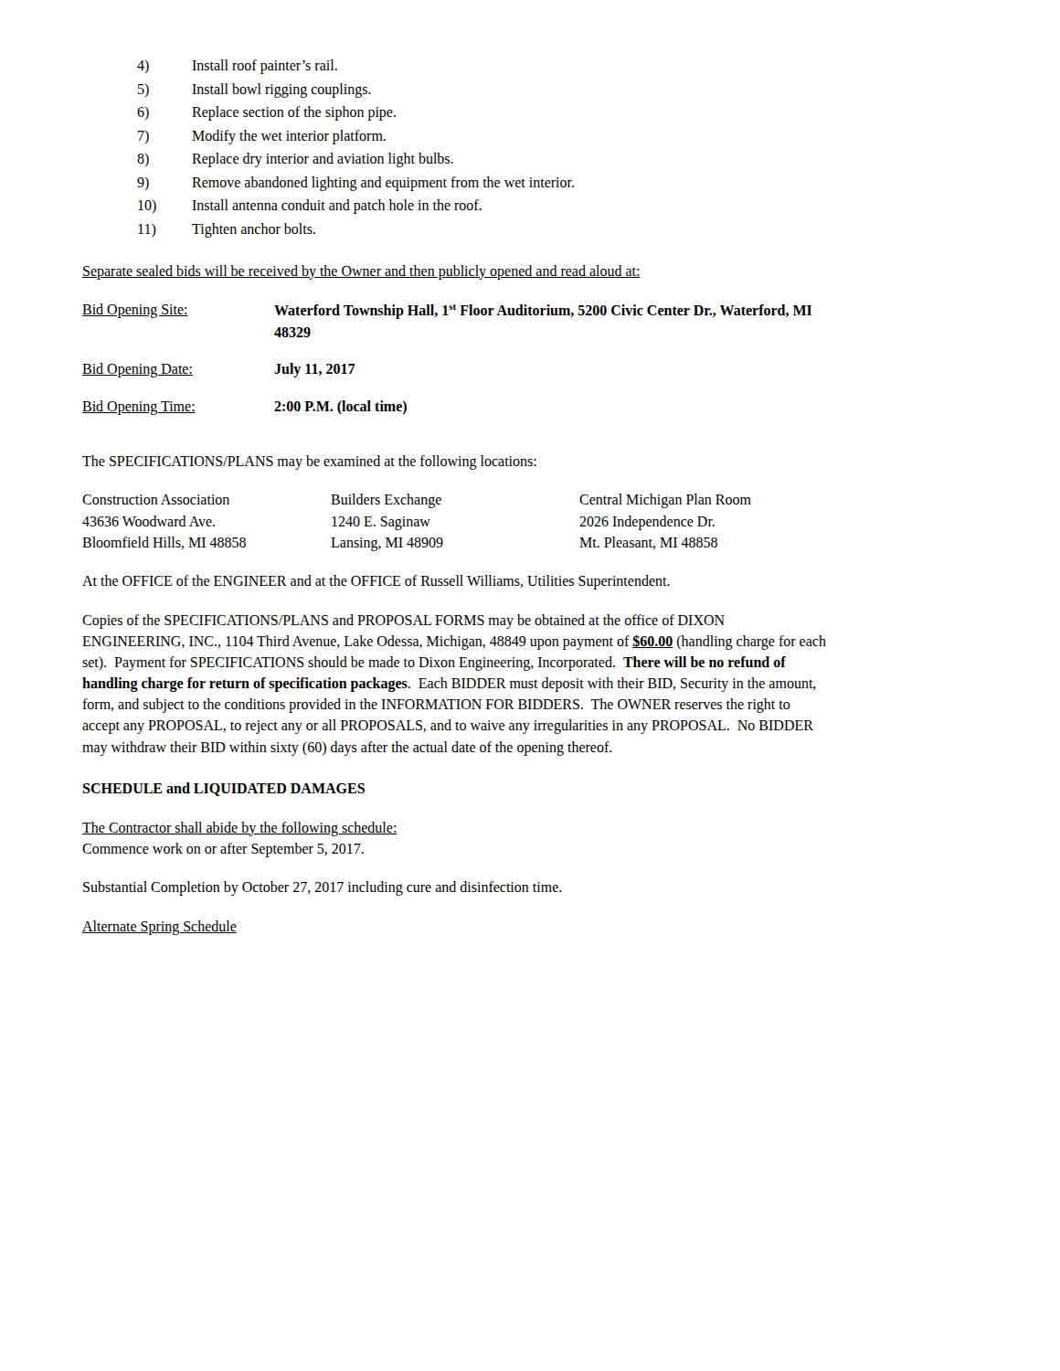4) Install roof painter’s rail.
5) Install bowl rigging couplings.
6) Replace section of the siphon pipe.
7) Modify the wet interior platform.
8) Replace dry interior and aviation light bulbs.
9) Remove abandoned lighting and equipment from the wet interior.
10) Install antenna conduit and patch hole in the roof.
11) Tighten anchor bolts.
Separate sealed bids will be received by the Owner and then publicly opened and read aloud at:
| Bid Opening Site: | Waterford Township Hall, 1 st Floor Auditorium, 5200 Civic Center Dr., Waterford, MI 48329 |
| Bid Opening Date: | July 11, 2017 |
| Bid Opening Time: | 2:00 P.M. (local time) |
The SPECIFICATIONS/PLANS may be examined at the following locations:
| Construction Association 43636 Woodward Ave. Bloomfield Hills, MI 48858 | Builders Exchange 1240 E. Saginaw Lansing, MI 48909 | Central Michigan Plan Room 2026 Independence Dr. Mt. Pleasant, MI 48858 |
At the OFFICE of the ENGINEER and at the OFFICE of Russell Williams, Utilities Superintendent.
Copies of the SPECIFICATIONS/PLANS and PROPOSAL FORMS may be obtained at the office of DIXON ENGINEERING, INC., 1104 Third Avenue, Lake Odessa, Michigan, 48849 upon payment of $60.00 (handling charge for each set). Payment for SPECIFICATIONS should be made to Dixon Engineering, Incorporated. There will be no refund of handling charge for return of specification packages. Each BIDDER must deposit with their BID, Security in the amount, form, and subject to the conditions provided in the INFORMATION FOR BIDDERS. The OWNER reserves the right to accept any PROPOSAL, to reject any or all PROPOSALS, and to waive any irregularities in any PROPOSAL. No BIDDER may withdraw their BID within sixty (60) days after the actual date of the opening thereof.
SCHEDULE and LIQUIDATED DAMAGES
The Contractor shall abide by the following schedule:
Commence work on or after September 5, 2017.
Substantial Completion by October 27, 2017 including cure and disinfection time.
Alternate Spring Schedule